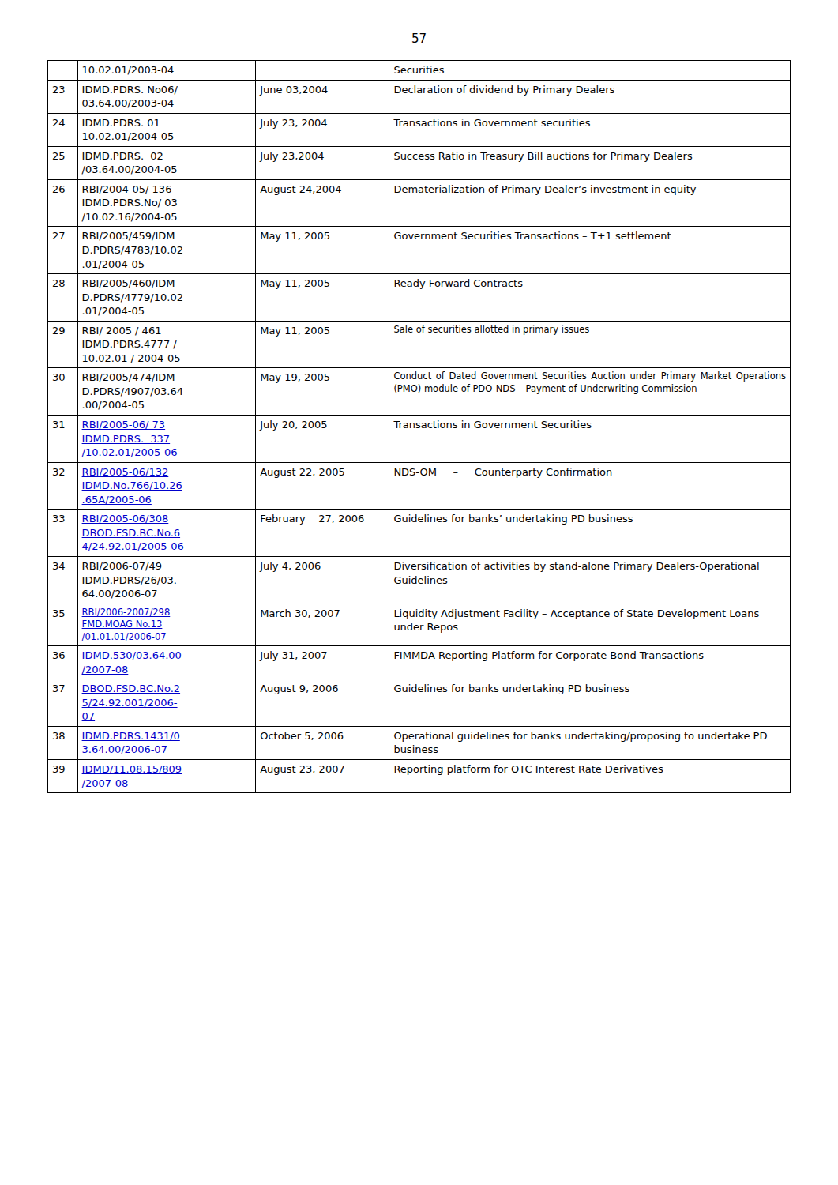57
| | 10.02.01/2003-04 | | Securities |
| 23 | IDMD.PDRS. No06/ 03.64.00/2003-04 | June 03,2004 | Declaration of dividend by Primary Dealers |
| 24 | IDMD.PDRS. 01 10.02.01/2004-05 | July 23, 2004 | Transactions in Government securities |
| 25 | IDMD.PDRS. 02 /03.64.00/2004-05 | July 23,2004 | Success Ratio in Treasury Bill auctions for Primary Dealers |
| 26 | RBI/2004-05/ 136 – IDMD.PDRS.No/ 03 /10.02.16/2004-05 | August 24,2004 | Dematerialization of Primary Dealer’s investment in equity |
| 27 | RBI/2005/459/IDM D.PDRS/4783/10.02 .01/2004-05 | May 11, 2005 | Government Securities Transactions – T+1 settlement |
| 28 | RBI/2005/460/IDM D.PDRS/4779/10.02 .01/2004-05 | May 11, 2005 | Ready Forward Contracts |
| 29 | RBI/ 2005 / 461 IDMD.PDRS.4777 / 10.02.01 / 2004-05 | May 11, 2005 | Sale of securities allotted in primary issues |
| 30 | RBI/2005/474/IDM D.PDRS/4907/03.64 .00/2004-05 | May 19, 2005 | Conduct of Dated Government Securities Auction under Primary Market Operations (PMO) module of PDO-NDS – Payment of Underwriting Commission |
| 31 | RBI/2005-06/ 73 IDMD.PDRS. 337 /10.02.01/2005-06 | July 20, 2005 | Transactions in Government Securities |
| 32 | RBI/2005-06/132 IDMD.No.766/10.26 .65A/2005-06 | August 22, 2005 | NDS-OM – Counterparty Confirmation |
| 33 | RBI/2005-06/308 DBOD.FSD.BC.No.6 4/24.92.01/2005-06 | February 27, 2006 | Guidelines for banks’ undertaking PD business |
| 34 | RBI/2006-07/49 IDMD.PDRS/26/03. 64.00/2006-07 | July 4, 2006 | Diversification of activities by stand-alone Primary Dealers-Operational Guidelines |
| 35 | RBI/2006-2007/298 FMD.MOAG No.13 /01.01.01/2006-07 | March 30, 2007 | Liquidity Adjustment Facility – Acceptance of State Development Loans under Repos |
| 36 | IDMD.530/03.64.00 /2007-08 | July 31, 2007 | FIMMDA Reporting Platform for Corporate Bond Transactions |
| 37 | DBOD.FSD.BC.No.2 5/24.92.001/2006- 07 | August 9, 2006 | Guidelines for banks undertaking PD business |
| 38 | IDMD.PDRS.1431/0 3.64.00/2006-07 | October 5, 2006 | Operational guidelines for banks undertaking/proposing to undertake PD business |
| 39 | IDMD/11.08.15/809 /2007-08 | August 23, 2007 | Reporting platform for OTC Interest Rate Derivatives |